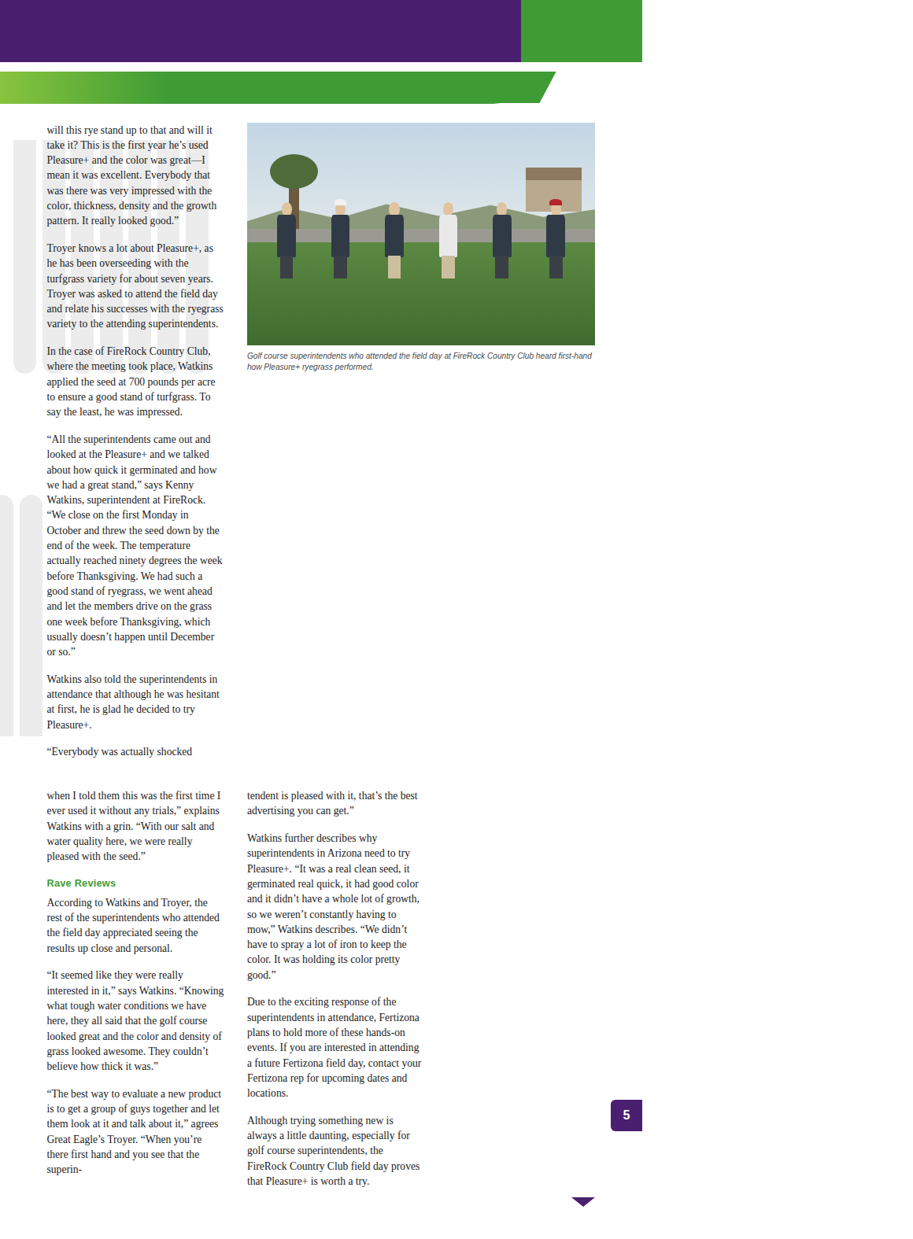will this rye stand up to that and will it take it? This is the first year he’s used Pleasure+ and the color was great—I mean it was excellent. Everybody that was there was very impressed with the color, thickness, density and the growth pattern. It really looked good.”
Troyer knows a lot about Pleasure+, as he has been overseeding with the turfgrass variety for about seven years. Troyer was asked to attend the field day and relate his successes with the ryegrass variety to the attending superintendents.
In the case of FireRock Country Club, where the meeting took place, Watkins applied the seed at 700 pounds per acre to ensure a good stand of turfgrass. To say the least, he was impressed.
“All the superintendents came out and looked at the Pleasure+ and we talked about how quick it germinated and how we had a great stand,” says Kenny Watkins, superintendent at FireRock. “We close on the first Monday in October and threw the seed down by the end of the week. The temperature actually reached ninety degrees the week before Thanksgiving. We had such a good stand of ryegrass, we went ahead and let the members drive on the grass one week before Thanksgiving, which usually doesn’t happen until December or so.”
Watkins also told the superintendents in attendance that although he was hesitant at first, he is glad he decided to try Pleasure+.
“Everybody was actually shocked
Golf course superintendents who attended the field day at FireRock Country Club heard first-hand how Pleasure+ ryegrass performed.
when I told them this was the first time I ever used it without any trials,” explains Watkins with a grin. “With our salt and water quality here, we were really pleased with the seed.”
Rave Reviews
According to Watkins and Troyer, the rest of the superintendents who attended the field day appreciated seeing the results up close and personal.
“It seemed like they were really interested in it,” says Watkins. “Knowing what tough water conditions we have here, they all said that the golf course looked great and the color and density of grass looked awesome. They couldn’t believe how thick it was.”
“The best way to evaluate a new product is to get a group of guys together and let them look at it and talk about it,” agrees Great Eagle’s Troyer. “When you’re there first hand and you see that the superin-
tendent is pleased with it, that’s the best advertising you can get.”
Watkins further describes why superintendents in Arizona need to try Pleasure+. “It was a real clean seed, it germinated real quick, it had good color and it didn’t have a whole lot of growth, so we weren’t constantly having to mow,” Watkins describes. “We didn’t have to spray a lot of iron to keep the color. It was holding its color pretty good.”
Due to the exciting response of the superintendents in attendance, Fertizona plans to hold more of these hands-on events. If you are interested in attending a future Fertizona field day, contact your Fertizona rep for upcoming dates and locations.
Although trying something new is always a little daunting, especially for golf course superintendents, the FireRock Country Club field day proves that Pleasure+ is worth a try.
5